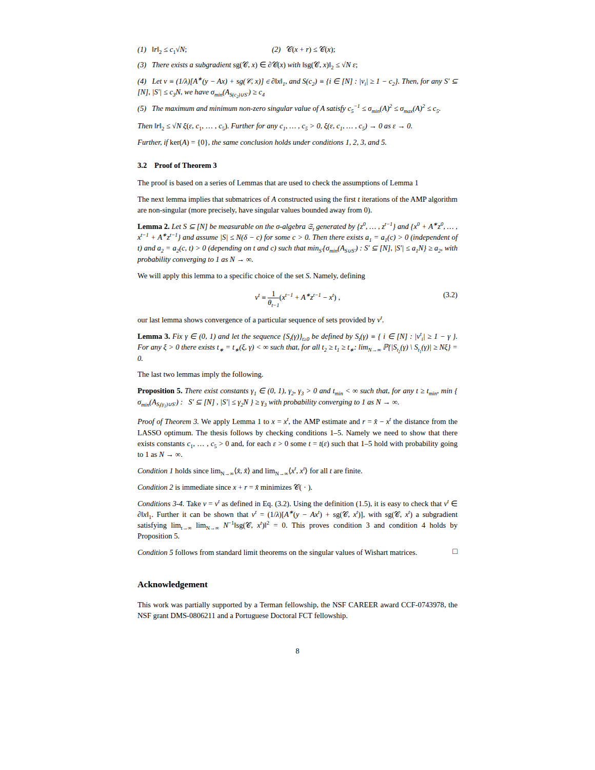(1) ‖r‖2 ≤ c1√N;
(2) 𝒞(x + r) ≤ 𝒞(x);
(3) There exists a subgradient sg(𝒞, x) ∈ ∂𝒞(x) with ‖sg(𝒞, x)‖2 ≤ √N ε;
(4) Let v ≡ (1/λ)[A∗(y − Ax) + sg(𝒞, x)] ∈ ∂‖x‖1, and S(c2) ≡ {i ∈ [N] : |vi| ≥ 1 − c2}. Then, for any S′ ⊆ [N], |S′| ≤ c3N, we have σmin(AS(c2)∪S′) ≥ c4
(5) The maximum and minimum non-zero singular value of A satisfy c5−1 ≤ σmin(A)2 ≤ σmax(A)2 ≤ c5.
Then ‖r‖2 ≤ √N ξ(ε, c1, … , c5). Further for any c1, … , c5 > 0, ξ(ε, c1, … , c5) → 0 as ε → 0.
Further, if ker(A) = {0}, the same conclusion holds under conditions 1, 2, 3, and 5.
3.2 Proof of Theorem 3
The proof is based on a series of Lemmas that are used to check the assumptions of Lemma 1
The next lemma implies that submatrices of A constructed using the first t iterations of the AMP algorithm are non-singular (more precisely, have singular values bounded away from 0).
Lemma 2. Let S ⊆ [N] be measurable on the σ-algebra 𝔖t generated by {z0, … , zt−1} and {x0 + A∗z0, … , xt−1 + A∗zt−1} and assume |S| ≤ N(δ − c) for some c > 0. Then there exists a1 = a1(c) > 0 (independent of t) and a2 = a2(c, t) > 0 (depending on t and c) such that minS′{σmin(AS∪S′) : S′ ⊆ [N], |S′| ≤ a1N} ≥ a2, with probability converging to 1 as N → ∞.
We will apply this lemma to a specific choice of the set S. Namely, defining
vt ≡ 1 θt−1(xt−1 + A∗zt−1 − xt) , (3.2)
our last lemma shows convergence of a particular sequence of sets provided by vt.
Lemma 3. Fix γ ∈ (0, 1) and let the sequence {St(γ)}t≥0 be defined by St(γ) ≡ { i ∈ [N] : |vti| ≥ 1 − γ }. For any ξ > 0 there exists t∗ = t∗(ξ, γ) < ∞ such that, for all t2 ≥ t1 ≥ t∗: limN→∞ ℙ{|St2(γ) \ St1(γ)| ≥ Nξ} = 0.
The last two lemmas imply the following.
Proposition 5. There exist constants γ1 ∈ (0, 1), γ2, γ3 > 0 and tmin < ∞ such that, for any t ≥ tmin, min { σmin(ASt(γ1)∪S′) : S′ ⊆ [N] , |S′| ≤ γ2N } ≥ γ3 with probability converging to 1 as N → ∞.
Proof of Theorem 3. We apply Lemma 1 to x = xt, the AMP estimate and r = x̂ − xt the distance from the LASSO optimum. The thesis follows by checking conditions 1–5. Namely we need to show that there exists constants c1, … , c5 > 0 and, for each ε > 0 some t = t(ε) such that 1–5 hold with probability going to 1 as N → ∞.
Condition 1 holds since limN→∞⟨x̂, x̂⟩ and limN→∞⟨xt, xt⟩ for all t are finite.
Condition 2 is immediate since x + r = x̂ minimizes 𝒞( · ).
Conditions 3-4. Take v = vt as defined in Eq. (3.2). Using the definition (1.5), it is easy to check that vt ∈ ∂‖x‖1. Further it can be shown that vt = (1/λ)[A∗(y − Axt) + sg(𝒞, xt)], with sg(𝒞, xt) a subgradient satisfying limt→∞ limN→∞ N−1‖sg(𝒞, xt)‖2 = 0. This proves condition 3 and condition 4 holds by Proposition 5.
Condition 5 follows from standard limit theorems on the singular values of Wishart matrices.□
Acknowledgement
This work was partially supported by a Terman fellowship, the NSF CAREER award CCF-0743978, the NSF grant DMS-0806211 and a Portuguese Doctoral FCT fellowship.
8